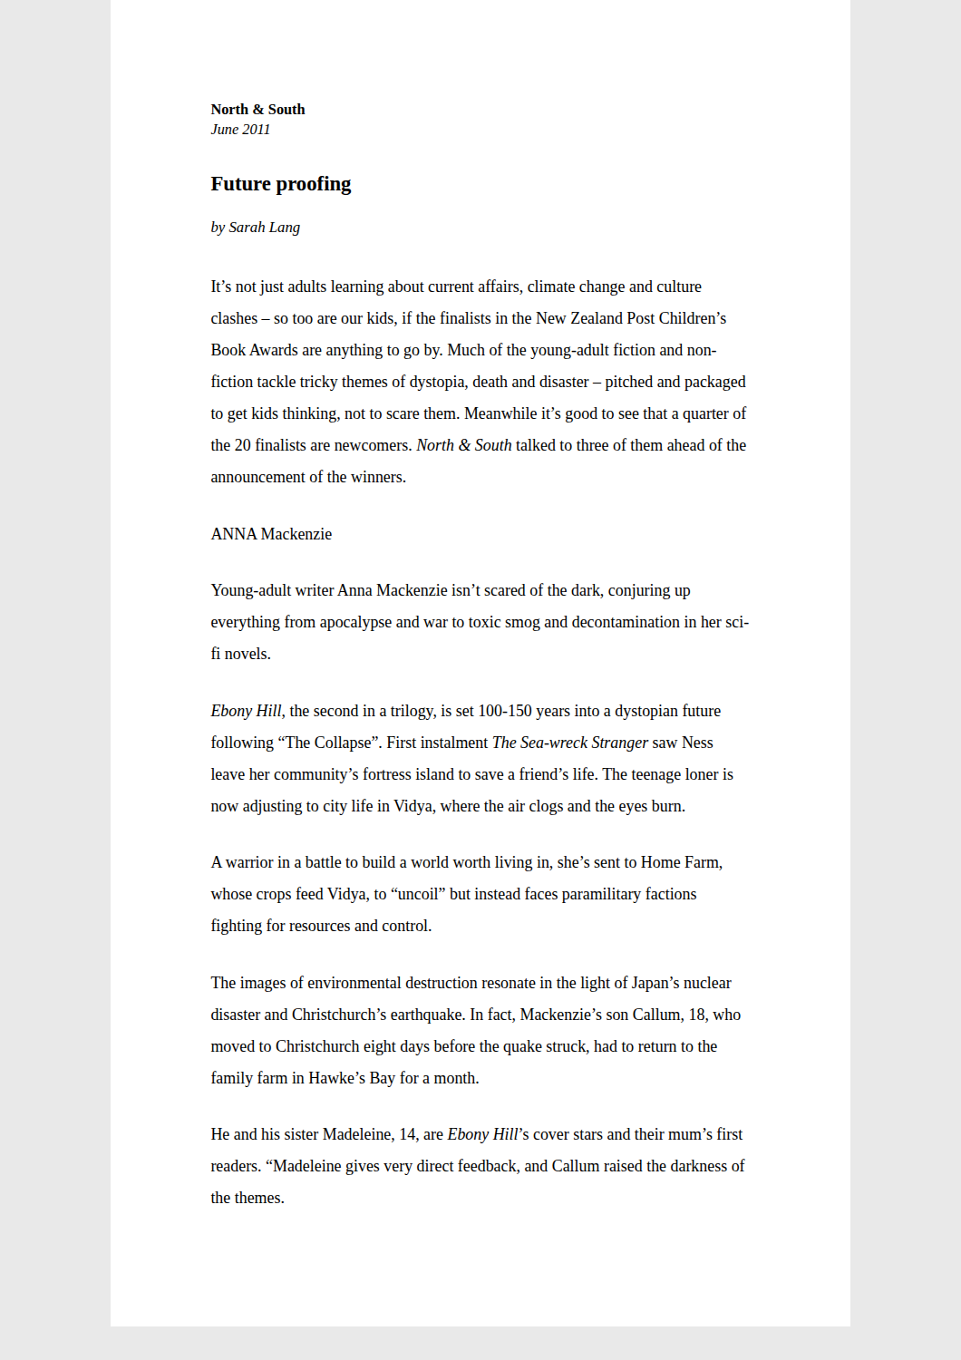North & South
June 2011
Future proofing
by Sarah Lang
It’s not just adults learning about current affairs, climate change and culture clashes – so too are our kids, if the finalists in the New Zealand Post Children’s Book Awards are anything to go by. Much of the young-adult fiction and non-fiction tackle tricky themes of dystopia, death and disaster – pitched and packaged to get kids thinking, not to scare them. Meanwhile it’s good to see that a quarter of the 20 finalists are newcomers. North & South talked to three of them ahead of the announcement of the winners.
Anna Mackenzie
Young-adult writer Anna Mackenzie isn’t scared of the dark, conjuring up everything from apocalypse and war to toxic smog and decontamination in her sci-fi novels.
Ebony Hill, the second in a trilogy, is set 100-150 years into a dystopian future following “The Collapse”. First instalment The Sea-wreck Stranger saw Ness leave her community’s fortress island to save a friend’s life. The teenage loner is now adjusting to city life in Vidya, where the air clogs and the eyes burn.
A warrior in a battle to build a world worth living in, she’s sent to Home Farm, whose crops feed Vidya, to “uncoil” but instead faces paramilitary factions fighting for resources and control.
The images of environmental destruction resonate in the light of Japan’s nuclear disaster and Christchurch’s earthquake. In fact, Mackenzie’s son Callum, 18, who moved to Christchurch eight days before the quake struck, had to return to the family farm in Hawke’s Bay for a month.
He and his sister Madeleine, 14, are Ebony Hill’s cover stars and their mum’s first readers. “Madeleine gives very direct feedback, and Callum raised the darkness of the themes.